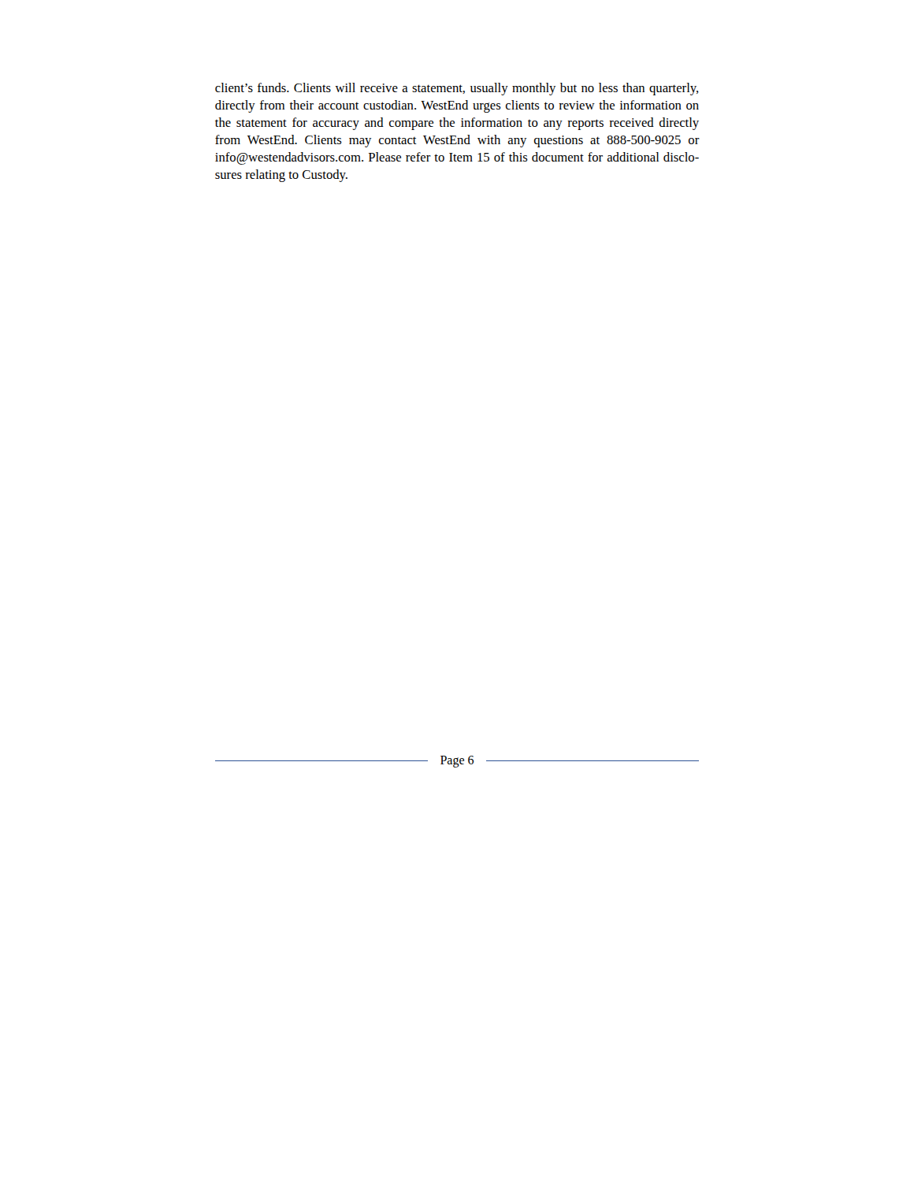client’s funds. Clients will receive a statement, usually monthly but no less than quarterly, directly from their account custodian. WestEnd urges clients to review the information on the statement for accuracy and compare the information to any reports received directly from WestEnd. Clients may contact WestEnd with any questions at 888-500-9025 or info@westendadvisors.com. Please refer to Item 15 of this document for additional disclosures relating to Custody.
Page 6